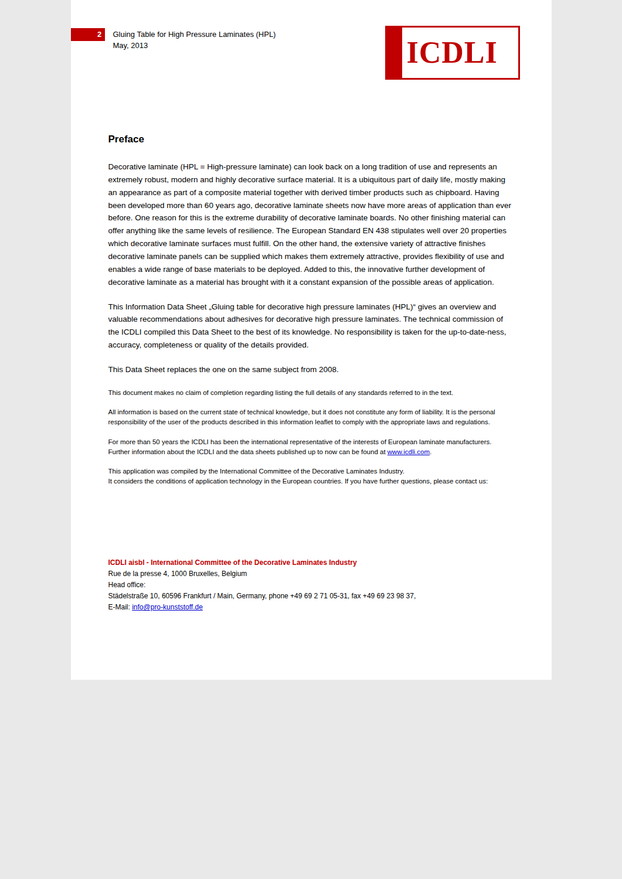2 Gluing Table for High Pressure Laminates (HPL)
May, 2013
ICDLI
Preface
Decorative laminate (HPL = High-pressure laminate) can look back on a long tradition of use and represents an extremely robust, modern and highly decorative surface material. It is a ubiquitous part of daily life, mostly making an appearance as part of a composite material together with derived timber products such as chipboard. Having been developed more than 60 years ago, decorative laminate sheets now have more areas of application than ever before. One reason for this is the extreme durability of decorative laminate boards. No other finishing material can offer anything like the same levels of resilience. The European Standard EN 438 stipulates well over 20 properties which decorative laminate surfaces must fulfill. On the other hand, the extensive variety of attractive finishes decorative laminate panels can be supplied which makes them extremely attractive, provides flexibility of use and enables a wide range of base materials to be deployed. Added to this, the innovative further development of decorative laminate as a material has brought with it a constant expansion of the possible areas of application.
This Information Data Sheet „Gluing table for decorative high pressure laminates (HPL)“ gives an overview and valuable recommendations about adhesives for decorative high pressure laminates. The technical commission of the ICDLI compiled this Data Sheet to the best of its knowledge. No responsibility is taken for the up-to-date-ness, accuracy, completeness or quality of the details provided.
This Data Sheet replaces the one on the same subject from 2008.
This document makes no claim of completion regarding listing the full details of any standards referred to in the text.
All information is based on the current state of technical knowledge, but it does not constitute any form of liability. It is the personal responsibility of the user of the products described in this information leaflet to comply with the appropriate laws and regulations.
For more than 50 years the ICDLI has been the international representative of the interests of European laminate manufacturers. Further information about the ICDLI and the data sheets published up to now can be found at www.icdli.com.
This application was compiled by the International Committee of the Decorative Laminates Industry.
It considers the conditions of application technology in the European countries. If you have further questions, please contact us:
ICDLI aisbl - International Committee of the Decorative Laminates Industry
Rue de la presse 4, 1000 Bruxelles, Belgium
Head office:
Städelstraße 10, 60596 Frankfurt / Main, Germany, phone +49 69 2 71 05-31, fax +49 69 23 98 37,
E-Mail: info@pro-kunststoff.de